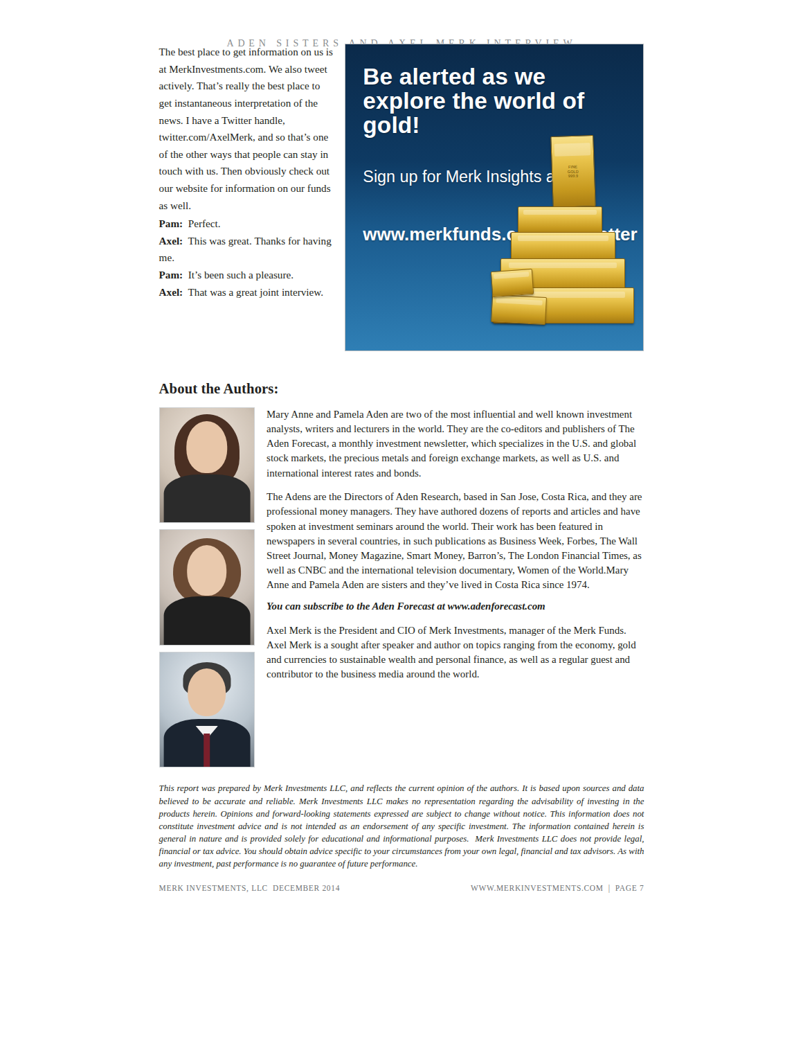Aden Sisters and Axel Merk Interview
The best place to get information on us is at MerkInvestments.com. We also tweet actively. That’s really the best place to get instantaneous interpretation of the news. I have a Twitter handle, twitter.com/AxelMerk, and so that’s one of the other ways that people can stay in touch with us. Then obviously check out our website for information on our funds as well.
Pam: Perfect.
Axel: This was great. Thanks for having me.
Pam: It’s been such a pleasure.
Axel: That was a great joint interview.
Be alerted as we explore the world of gold!
Sign up for Merk Insights at
www.merkfunds.com/newsletter
FINE
GOLD
999.9
About the Authors:
Mary Anne and Pamela Aden are two of the most influential and well known investment analysts, writers and lecturers in the world. They are the co-editors and publishers of The Aden Forecast, a monthly investment newsletter, which specializes in the U.S. and global stock markets, the precious metals and foreign exchange markets, as well as U.S. and international interest rates and bonds.
The Adens are the Directors of Aden Research, based in San Jose, Costa Rica, and they are professional money managers. They have authored dozens of reports and articles and have spoken at investment seminars around the world. Their work has been featured in newspapers in several countries, in such publications as Business Week, Forbes, The Wall Street Journal, Money Magazine, Smart Money, Barron’s, The London Financial Times, as well as CNBC and the international television documentary, Women of the World.Mary Anne and Pamela Aden are sisters and they’ve lived in Costa Rica since 1974.
You can subscribe to the Aden Forecast at www.adenforecast.com
Axel Merk is the President and CIO of Merk Investments, manager of the Merk Funds. Axel Merk is a sought after speaker and author on topics ranging from the economy, gold and currencies to sustainable wealth and personal finance, as well as a regular guest and contributor to the business media around the world.
This report was prepared by Merk Investments LLC, and reflects the current opinion of the authors. It is based upon sources and data believed to be accurate and reliable. Merk Investments LLC makes no representation regarding the advisability of investing in the products herein. Opinions and forward-looking statements expressed are subject to change without notice. This information does not constitute investment advice and is not intended as an endorsement of any specific investment. The information contained herein is general in nature and is provided solely for educational and informational purposes. Merk Investments LLC does not provide legal, financial or tax advice. You should obtain advice specific to your circumstances from your own legal, financial and tax advisors. As with any investment, past performance is no guarantee of future performance.
Merk Investments, LLC December 2014
www.merkinvestments.com | Page 7